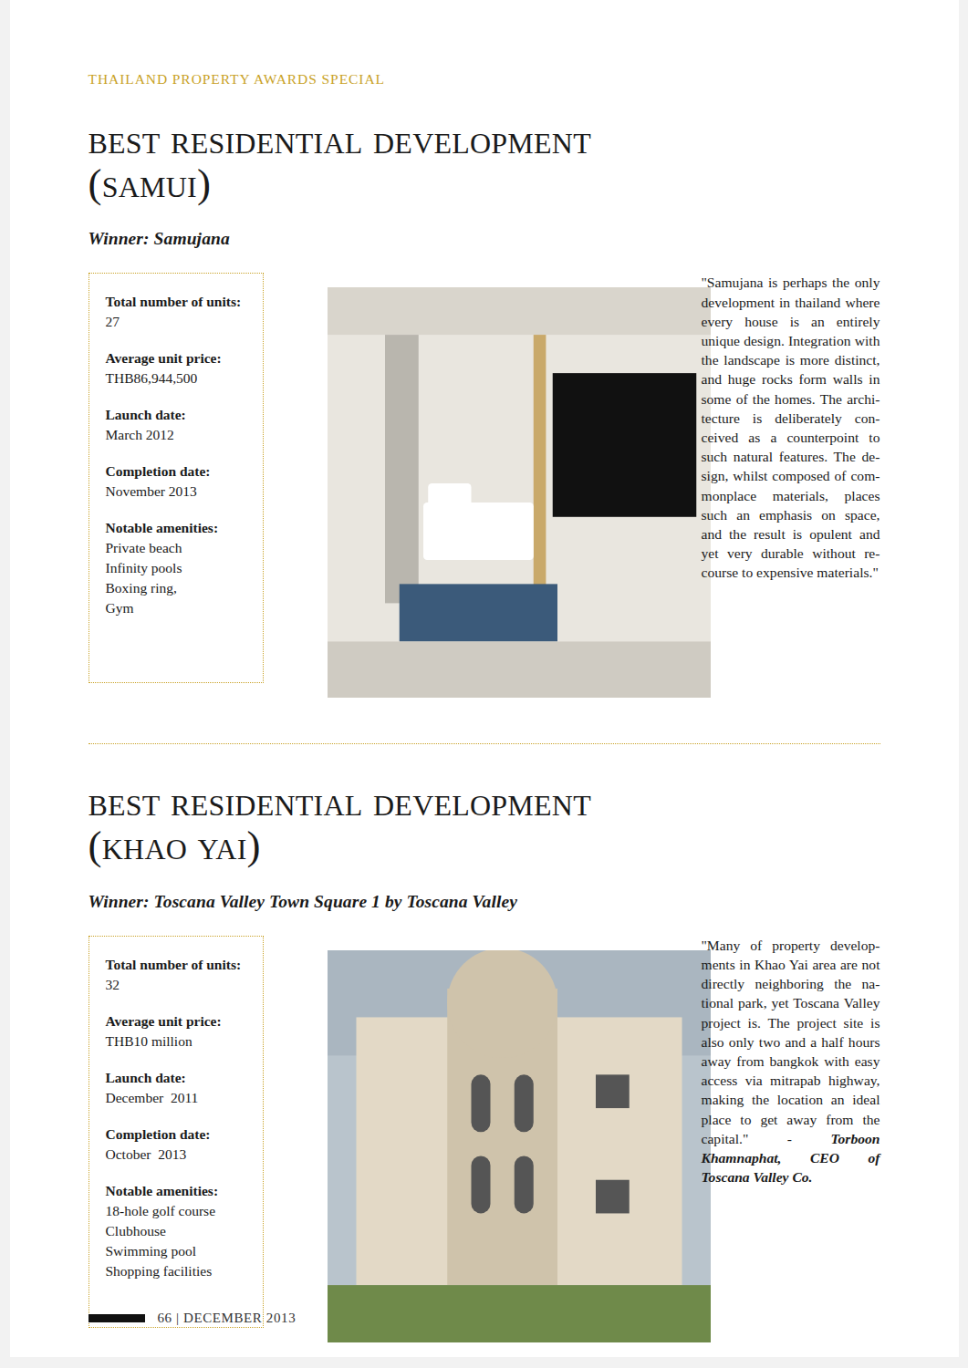Thailand Property Awards Special
Best Residential Development
(Samui)
Winner: Samujana
Total number of units:
27
Average unit price:
THB86,944,500
Launch date:
March 2012
Completion date:
November 2013
Notable amenities:
Private beach
Infinity pools
Boxing ring,
Gym
"Samujana is perhaps the only development in thailand where every house is an entirely unique design. Integration with the landscape is more distinct, and huge rocks form walls in some of the homes. The architecture is deliberately conceived as a counterpoint to such natural features. The design, whilst composed of commonplace materials, places such an emphasis on space, and the result is opulent and yet very durable without recourse to expensive materials."
Best Residential Development
(Khao Yai)
Winner: Toscana Valley Town Square 1 by Toscana Valley
Total number of units:
32
Average unit price:
THB10 million
Launch date:
December 2011
Completion date:
October 2013
Notable amenities:
18-hole golf course
Clubhouse
Swimming pool
Shopping facilities
"Many of property developments in Khao Yai area are not directly neighboring the national park, yet Toscana Valley project is. The project site is also only two and a half hours away from bangkok with easy access via mitrapab highway, making the location an ideal place to get away from the capital." - Torboon Khamnaphat, CEO of Toscana Valley Co.
66 | December 2013